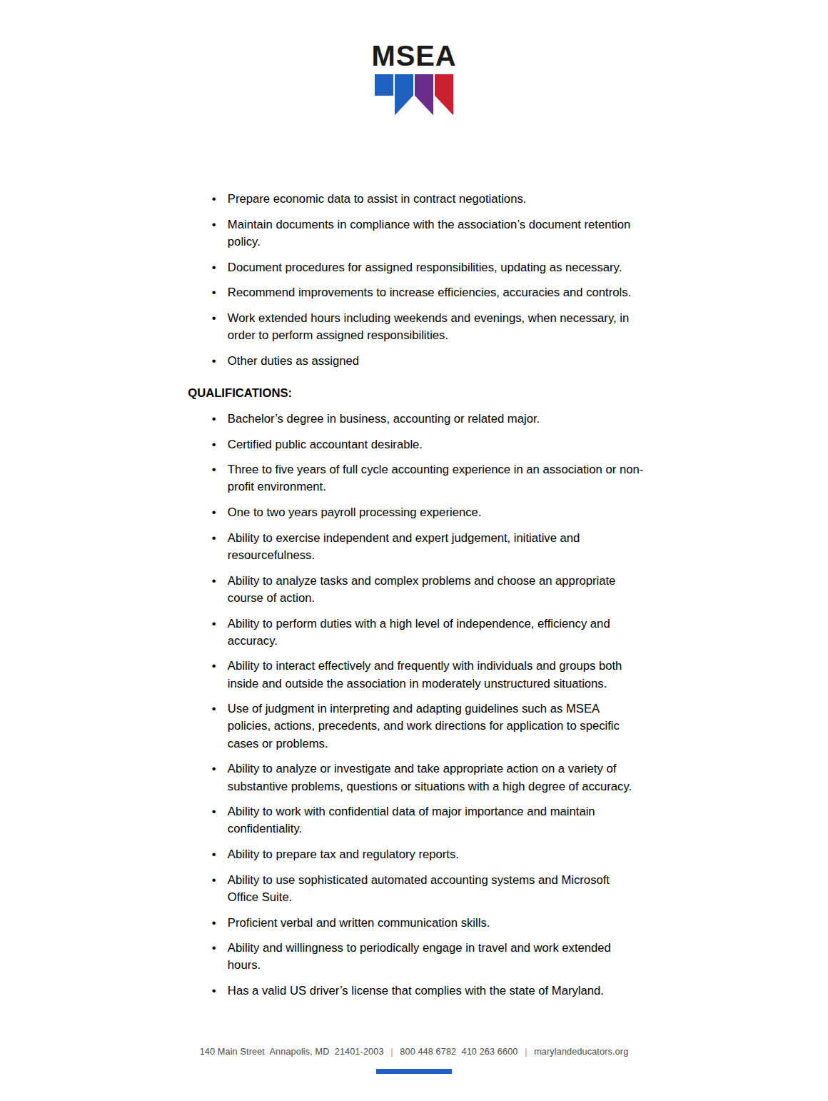MSEA
Prepare economic data to assist in contract negotiations.
Maintain documents in compliance with the association’s document retention policy.
Document procedures for assigned responsibilities, updating as necessary.
Recommend improvements to increase efficiencies, accuracies and controls.
Work extended hours including weekends and evenings, when necessary, in order to perform assigned responsibilities.
Other duties as assigned
QUALIFICATIONS:
Bachelor’s degree in business, accounting or related major.
Certified public accountant desirable.
Three to five years of full cycle accounting experience in an association or non-profit environment.
One to two years payroll processing experience.
Ability to exercise independent and expert judgement, initiative and resourcefulness.
Ability to analyze tasks and complex problems and choose an appropriate course of action.
Ability to perform duties with a high level of independence, efficiency and accuracy.
Ability to interact effectively and frequently with individuals and groups both inside and outside the association in moderately unstructured situations.
Use of judgment in interpreting and adapting guidelines such as MSEA policies, actions, precedents, and work directions for application to specific cases or problems.
Ability to analyze or investigate and take appropriate action on a variety of substantive problems, questions or situations with a high degree of accuracy.
Ability to work with confidential data of major importance and maintain confidentiality.
Ability to prepare tax and regulatory reports.
Ability to use sophisticated automated accounting systems and Microsoft Office Suite.
Proficient verbal and written communication skills.
Ability and willingness to periodically engage in travel and work extended hours.
Has a valid US driver’s license that complies with the state of Maryland.
140 Main Street Annapolis, MD 21401-2003 | 800 448 6782 410 263 6600 | marylandeducators.org